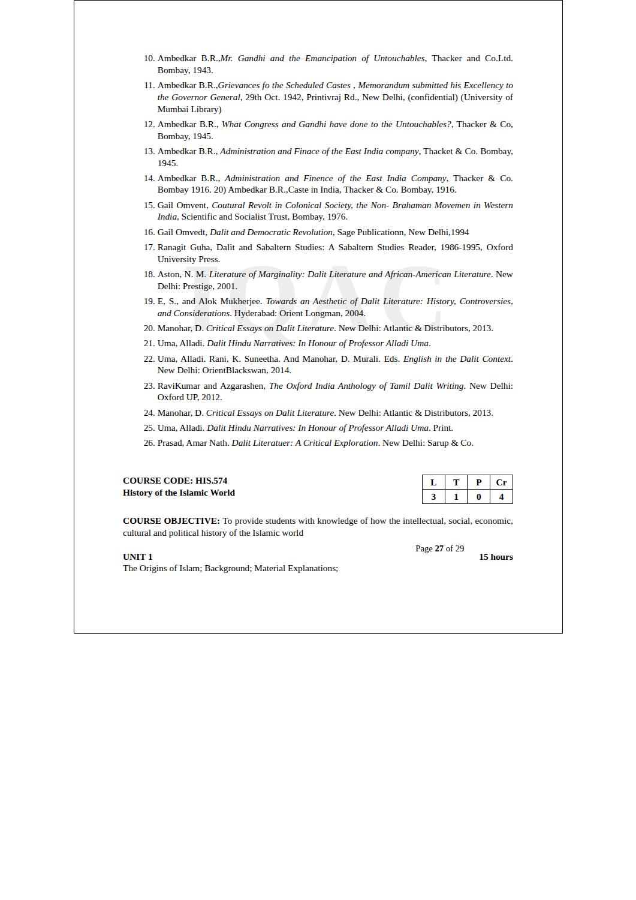IQAC
Ambedkar B.R.,Mr. Gandhi and the Emancipation of Untouchables, Thacker and Co.Ltd. Bombay, 1943.
Ambedkar B.R.,Grievances fo the Scheduled Castes , Memorandum submitted his Excellency to the Governor General, 29th Oct. 1942, Printivraj Rd., New Delhi, (confidential) (University of Mumbai Library)
Ambedkar B.R., What Congress and Gandhi have done to the Untouchables?, Thacker & Co, Bombay, 1945.
Ambedkar B.R., Administration and Finace of the East India company, Thacket & Co. Bombay, 1945.
Ambedkar B.R., Administration and Finence of the East India Company, Thacker & Co. Bombay 1916. 20) Ambedkar B.R.,Caste in India, Thacker & Co. Bombay, 1916.
Gail Omvent, Coutural Revolt in Colonical Society, the Non- Brahaman Movemen in Western India, Scientific and Socialist Trust, Bombay, 1976.
Gail Omvedt, Dalit and Democratic Revolution, Sage Publicationn, New Delhi,1994
Ranagit Guha, Dalit and Sabaltern Studies: A Sabaltern Studies Reader, 1986-1995, Oxford University Press.
Aston, N. M. Literature of Marginality: Dalit Literature and African-American Literature. New Delhi: Prestige, 2001.
E, S., and Alok Mukherjee. Towards an Aesthetic of Dalit Literature: History, Controversies, and Considerations. Hyderabad: Orient Longman, 2004.
Manohar, D. Critical Essays on Dalit Literature. New Delhi: Atlantic & Distributors, 2013.
Uma, Alladi. Dalit Hindu Narratives: In Honour of Professor Alladi Uma.
Uma, Alladi. Rani, K. Suneetha. And Manohar, D. Murali. Eds. English in the Dalit Context. New Delhi: OrientBlackswan, 2014.
RaviKumar and Azgarashen, The Oxford India Anthology of Tamil Dalit Writing. New Delhi: Oxford UP, 2012.
Manohar, D. Critical Essays on Dalit Literature. New Delhi: Atlantic & Distributors, 2013.
Uma, Alladi. Dalit Hindu Narratives: In Honour of Professor Alladi Uma. Print.
Prasad, Amar Nath. Dalit Literatuer: A Critical Exploration. New Delhi: Sarup & Co.
COURSE CODE: HIS.574
History of the Islamic World
| L | T | P | Cr |
| 3 | 1 | 0 | 4 |
COURSE OBJECTIVE: To provide students with knowledge of how the intellectual, social, economic, cultural and political history of the Islamic world
UNIT 1 15 hours
The Origins of Islam; Background; Material Explanations;
Page 27 of 29